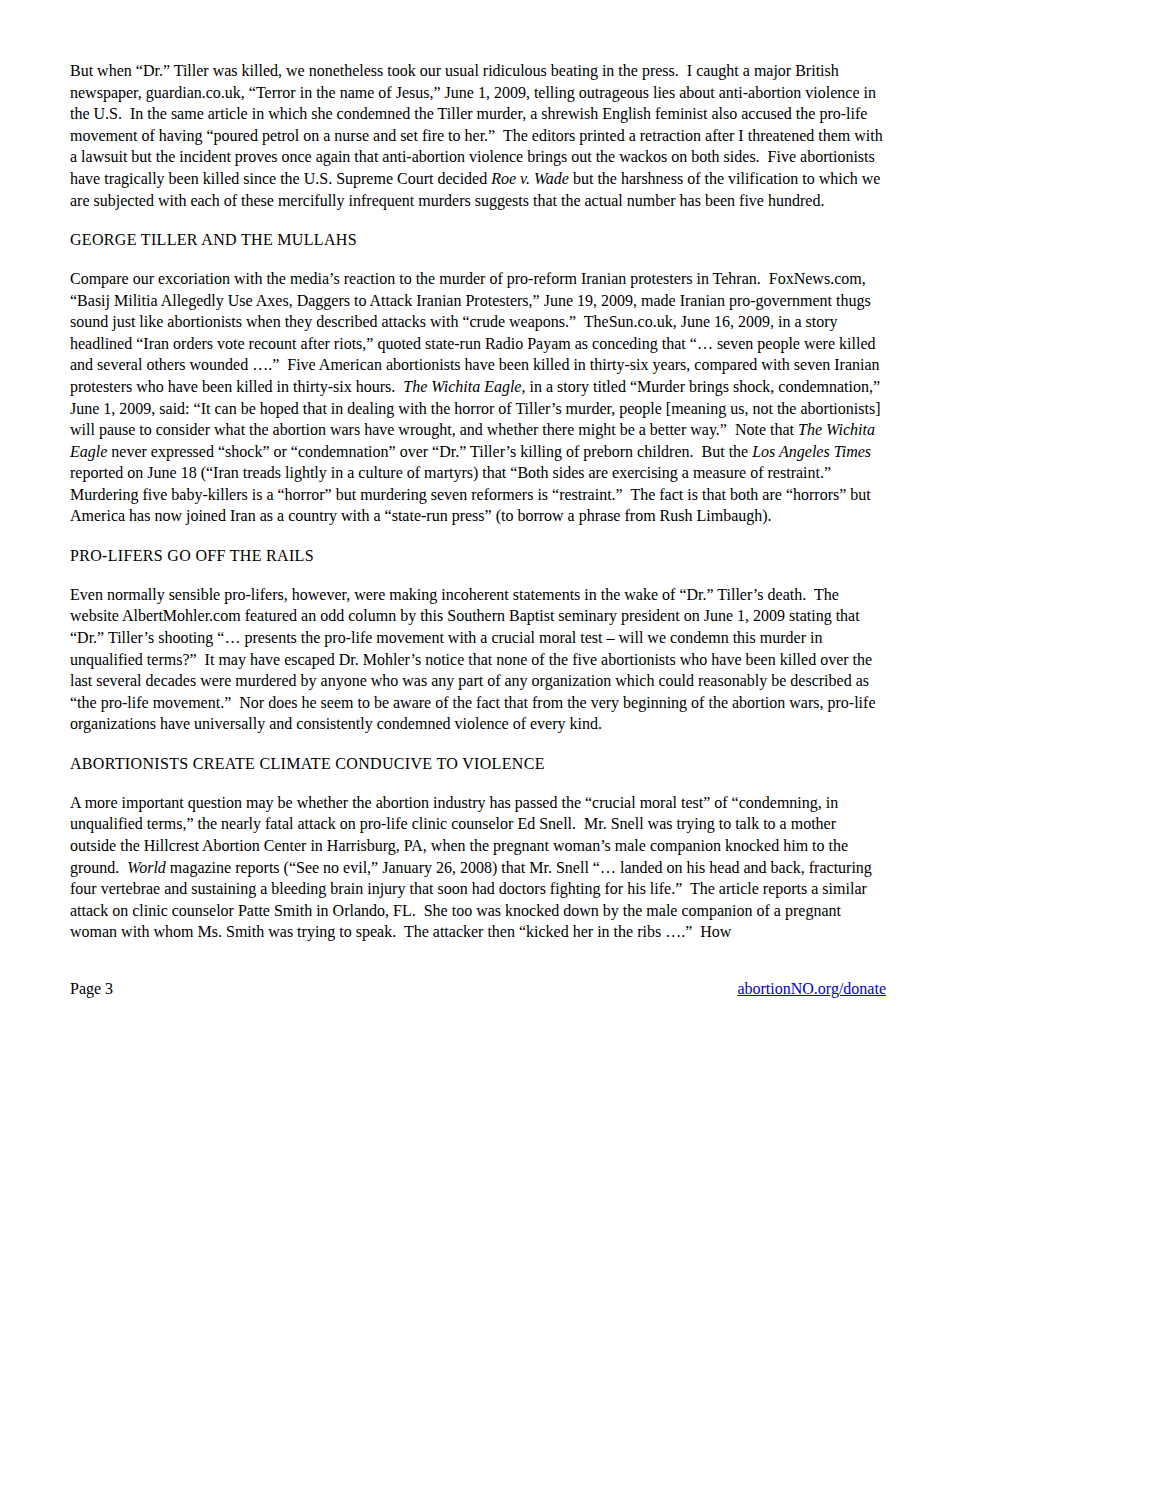But when “Dr.” Tiller was killed, we nonetheless took our usual ridiculous beating in the press. I caught a major British newspaper, guardian.co.uk, “Terror in the name of Jesus,” June 1, 2009, telling outrageous lies about anti-abortion violence in the U.S. In the same article in which she condemned the Tiller murder, a shrewish English feminist also accused the pro-life movement of having “poured petrol on a nurse and set fire to her.” The editors printed a retraction after I threatened them with a lawsuit but the incident proves once again that anti-abortion violence brings out the wackos on both sides. Five abortionists have tragically been killed since the U.S. Supreme Court decided Roe v. Wade but the harshness of the vilification to which we are subjected with each of these mercifully infrequent murders suggests that the actual number has been five hundred.
GEORGE TILLER AND THE MULLAHS
Compare our excoriation with the media’s reaction to the murder of pro-reform Iranian protesters in Tehran. FoxNews.com, “Basij Militia Allegedly Use Axes, Daggers to Attack Iranian Protesters,” June 19, 2009, made Iranian pro-government thugs sound just like abortionists when they described attacks with “crude weapons.” TheSun.co.uk, June 16, 2009, in a story headlined “Iran orders vote recount after riots,” quoted state-run Radio Payam as conceding that “… seven people were killed and several others wounded ….” Five American abortionists have been killed in thirty-six years, compared with seven Iranian protesters who have been killed in thirty-six hours. The Wichita Eagle, in a story titled “Murder brings shock, condemnation,” June 1, 2009, said: “It can be hoped that in dealing with the horror of Tiller’s murder, people [meaning us, not the abortionists] will pause to consider what the abortion wars have wrought, and whether there might be a better way.” Note that The Wichita Eagle never expressed “shock” or “condemnation” over “Dr.” Tiller’s killing of preborn children. But the Los Angeles Times reported on June 18 (“Iran treads lightly in a culture of martyrs) that “Both sides are exercising a measure of restraint.” Murdering five baby-killers is a “horror” but murdering seven reformers is “restraint.” The fact is that both are “horrors” but America has now joined Iran as a country with a “state-run press” (to borrow a phrase from Rush Limbaugh).
PRO-LIFERS GO OFF THE RAILS
Even normally sensible pro-lifers, however, were making incoherent statements in the wake of “Dr.” Tiller’s death. The website AlbertMohler.com featured an odd column by this Southern Baptist seminary president on June 1, 2009 stating that “Dr.” Tiller’s shooting “… presents the pro-life movement with a crucial moral test – will we condemn this murder in unqualified terms?” It may have escaped Dr. Mohler’s notice that none of the five abortionists who have been killed over the last several decades were murdered by anyone who was any part of any organization which could reasonably be described as “the pro-life movement.” Nor does he seem to be aware of the fact that from the very beginning of the abortion wars, pro-life organizations have universally and consistently condemned violence of every kind.
ABORTIONISTS CREATE CLIMATE CONDUCIVE TO VIOLENCE
A more important question may be whether the abortion industry has passed the “crucial moral test” of “condemning, in unqualified terms,” the nearly fatal attack on pro-life clinic counselor Ed Snell. Mr. Snell was trying to talk to a mother outside the Hillcrest Abortion Center in Harrisburg, PA, when the pregnant woman’s male companion knocked him to the ground. World magazine reports (“See no evil,” January 26, 2008) that Mr. Snell “… landed on his head and back, fracturing four vertebrae and sustaining a bleeding brain injury that soon had doctors fighting for his life.” The article reports a similar attack on clinic counselor Patte Smith in Orlando, FL. She too was knocked down by the male companion of a pregnant woman with whom Ms. Smith was trying to speak. The attacker then “kicked her in the ribs ….” How
Page 3 abortionNO.org/donate